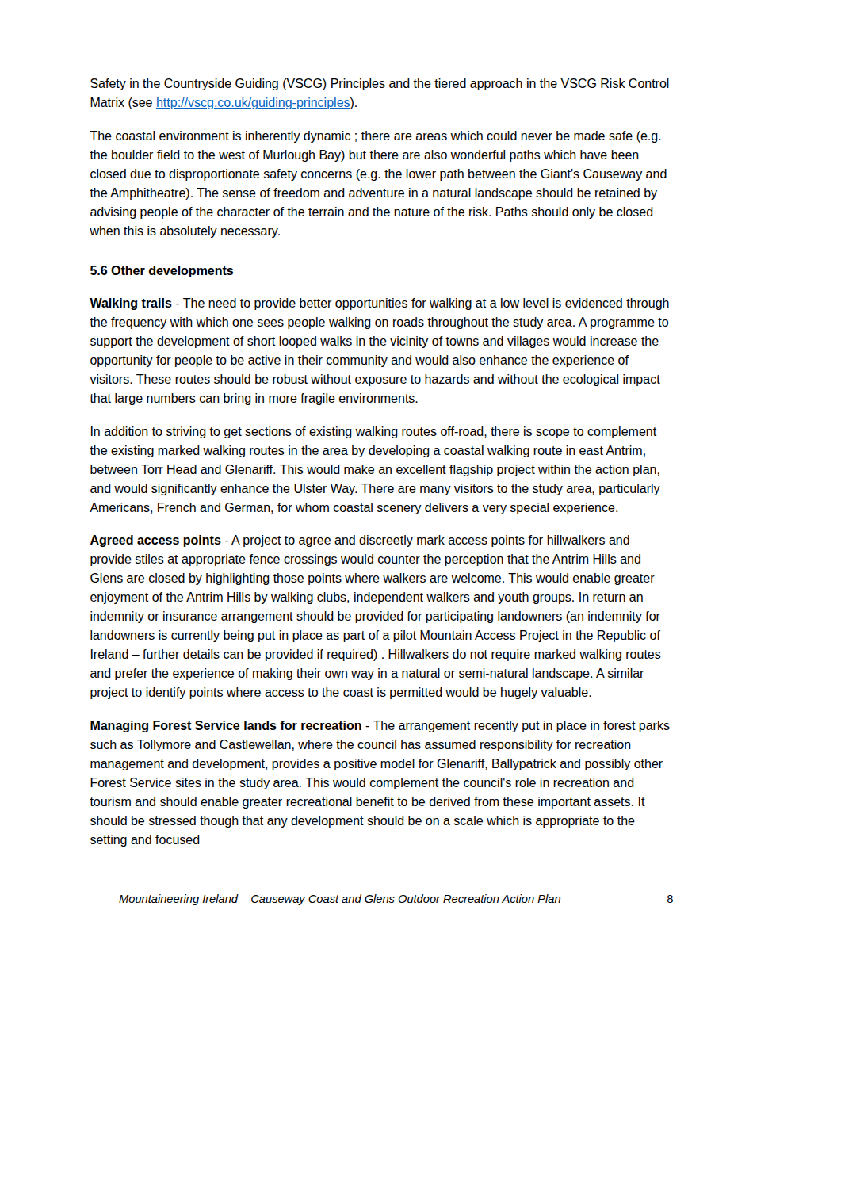Safety in the Countryside Guiding (VSCG) Principles and the tiered approach in the VSCG Risk Control Matrix (see http://vscg.co.uk/guiding-principles).
The coastal environment is inherently dynamic ; there are areas which could never be made safe (e.g. the boulder field to the west of Murlough Bay) but there are also wonderful paths which have been closed due to disproportionate safety concerns (e.g. the lower path between the Giant's Causeway and the Amphitheatre). The sense of freedom and adventure in a natural landscape should be retained by advising people of the character of the terrain and the nature of the risk. Paths should only be closed when this is absolutely necessary.
5.6 Other developments
Walking trails - The need to provide better opportunities for walking at a low level is evidenced through the frequency with which one sees people walking on roads throughout the study area. A programme to support the development of short looped walks in the vicinity of towns and villages would increase the opportunity for people to be active in their community and would also enhance the experience of visitors. These routes should be robust without exposure to hazards and without the ecological impact that large numbers can bring in more fragile environments.
In addition to striving to get sections of existing walking routes off-road, there is scope to complement the existing marked walking routes in the area by developing a coastal walking route in east Antrim, between Torr Head and Glenariff. This would make an excellent flagship project within the action plan, and would significantly enhance the Ulster Way. There are many visitors to the study area, particularly Americans, French and German, for whom coastal scenery delivers a very special experience.
Agreed access points - A project to agree and discreetly mark access points for hillwalkers and provide stiles at appropriate fence crossings would counter the perception that the Antrim Hills and Glens are closed by highlighting those points where walkers are welcome. This would enable greater enjoyment of the Antrim Hills by walking clubs, independent walkers and youth groups. In return an indemnity or insurance arrangement should be provided for participating landowners (an indemnity for landowners is currently being put in place as part of a pilot Mountain Access Project in the Republic of Ireland – further details can be provided if required) . Hillwalkers do not require marked walking routes and prefer the experience of making their own way in a natural or semi-natural landscape. A similar project to identify points where access to the coast is permitted would be hugely valuable.
Managing Forest Service lands for recreation - The arrangement recently put in place in forest parks such as Tollymore and Castlewellan, where the council has assumed responsibility for recreation management and development, provides a positive model for Glenariff, Ballypatrick and possibly other Forest Service sites in the study area. This would complement the council's role in recreation and tourism and should enable greater recreational benefit to be derived from these important assets. It should be stressed though that any development should be on a scale which is appropriate to the setting and focused
Mountaineering Ireland – Causeway Coast and Glens Outdoor Recreation Action Plan 8